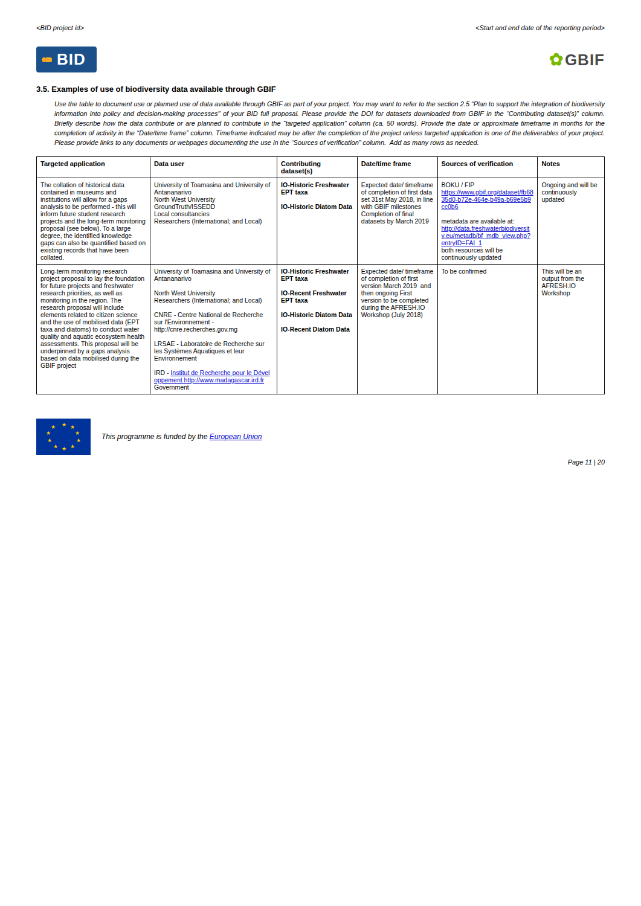<BID project id> <Start and end date of the reporting period>
BID
✿GBIF
3.5. Examples of use of biodiversity data available through GBIF
Use the table to document use or planned use of data available through GBIF as part of your project. You may want to refer to the section 2.5 “Plan to support the integration of biodiversity information into policy and decision-making processes" of your BID full proposal. Please provide the DOI for datasets downloaded from GBIF in the “Contributing dataset(s)” column. Briefly describe how the data contribute or are planned to contribute in the “targeted application” column (ca. 50 words). Provide the date or approximate timeframe in months for the completion of activity in the “Date/time frame” column. Timeframe indicated may be after the completion of the project unless targeted application is one of the deliverables of your project. Please provide links to any documents or webpages documenting the use in the “Sources of verification” column. Add as many rows as needed.
| Targeted application | Data user | Contributing dataset(s) | Date/time frame | Sources of verification | Notes |
| --- | --- | --- | --- | --- | --- |
| The collation of historical data contained in museums and institutions will allow for a gaps analysis to be performed - this will inform future student research projects and the long-term monitoring proposal (see below). To a large degree, the identified knowledge gaps can also be quantified based on existing records that have been collated. | University of Toamasina and University of Antananarivo North West University GroundTruth/ISSEDD Local consultancies Researchers (International; and Local) | IO-Historic Freshwater EPT taxa IO-Historic Diatom Data | Expected date/ timeframe of completion of first data set 31st May 2018, in line with GBIF milestones Completion of final datasets by March 2019 | BOKU / FIP https://www.gbif.org/dataset/fb6835d0-b72e-464e-b49a-b69e5b9cc0b6 metadata are available at: http://data.freshwaterbiodiversity.eu/metadb/bf_mdb_view.php?entryID=FAI_1 both resources will be continuously updated | Ongoing and will be continuously updated |
| Long-term monitoring research project proposal to lay the foundation for future projects and freshwater research priorities, as well as monitoring in the region. The research proposal will include elements related to citizen science and the use of mobilised data (EPT taxa and diatoms) to conduct water quality and aquatic ecosystem health assessments. This proposal will be underpinned by a gaps analysis based on data mobilised during the GBIF project | University of Toamasina and University of Antananarivo North West University Researchers (International; and Local) CNRE - Centre National de Recherche sur l'Environnement - http://cnre.recherches.gov.mg LRSAE - Laboratoire de Recherche sur les Systèmes Aquatiques et leur Environnement IRD - Institut de Recherche pour le Développement http://www.madagascar.ird.fr Government | IO-Historic Freshwater EPT taxa IO-Recent Freshwater EPT taxa IO-Historic Diatom Data IO-Recent Diatom Data | Expected date/ timeframe of completion of first version March 2019 and then ongoing First version to be completed during the AFRESH.IO Workshop (July 2018) | To be confirmed | This will be an output from the AFRESH.IO Workshop |
★ ★ ★ ★ ★ ★ ★ ★ ★ ★
This programme is funded by the European Union
Page 11 | 20